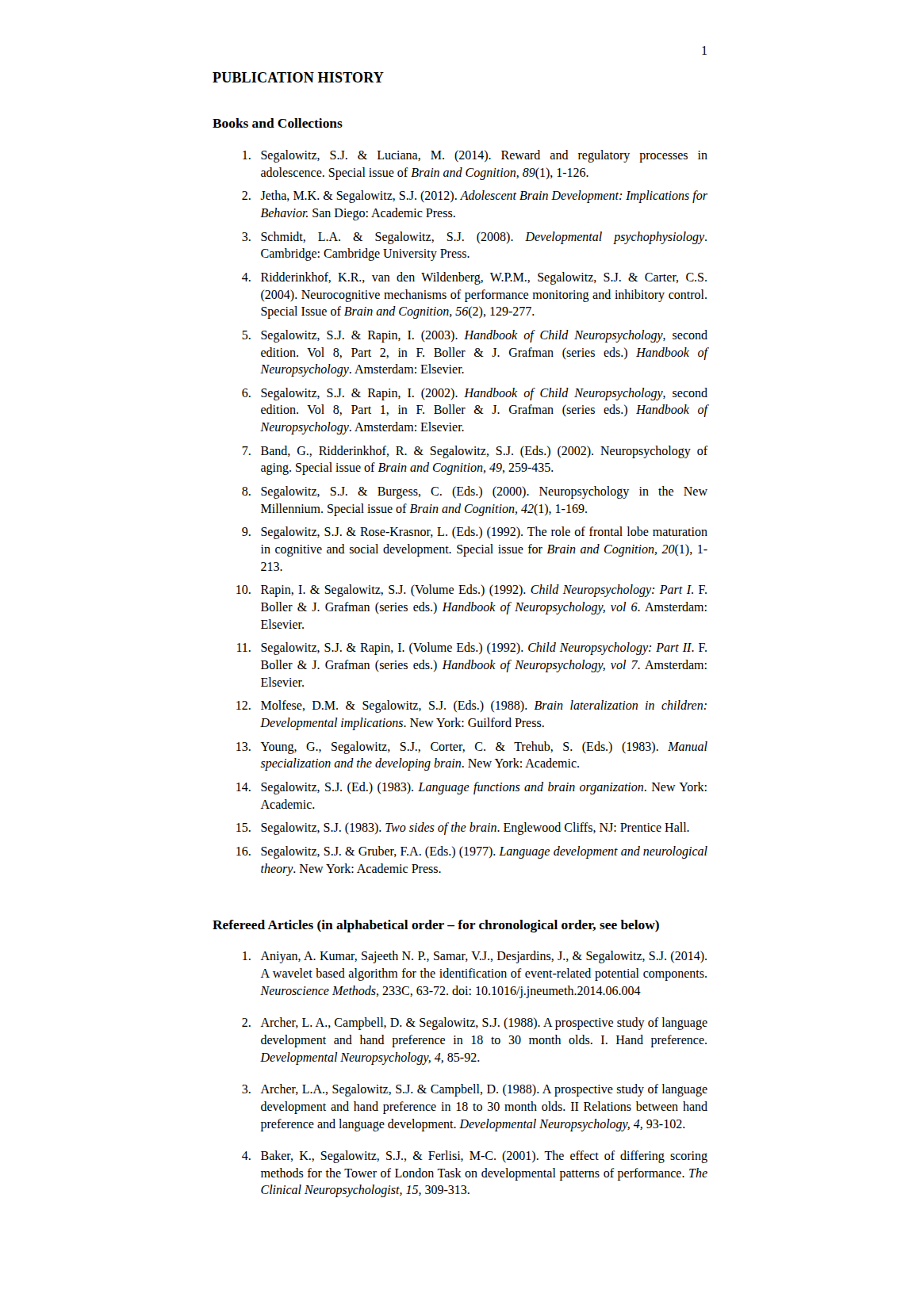1
PUBLICATION HISTORY
Books and Collections
Segalowitz, S.J. & Luciana, M. (2014). Reward and regulatory processes in adolescence. Special issue of Brain and Cognition, 89(1), 1-126.
Jetha, M.K. & Segalowitz, S.J. (2012). Adolescent Brain Development: Implications for Behavior. San Diego: Academic Press.
Schmidt, L.A. & Segalowitz, S.J. (2008). Developmental psychophysiology. Cambridge: Cambridge University Press.
Ridderinkhof, K.R., van den Wildenberg, W.P.M., Segalowitz, S.J. & Carter, C.S. (2004). Neurocognitive mechanisms of performance monitoring and inhibitory control. Special Issue of Brain and Cognition, 56(2), 129-277.
Segalowitz, S.J. & Rapin, I. (2003). Handbook of Child Neuropsychology, second edition. Vol 8, Part 2, in F. Boller & J. Grafman (series eds.) Handbook of Neuropsychology. Amsterdam: Elsevier.
Segalowitz, S.J. & Rapin, I. (2002). Handbook of Child Neuropsychology, second edition. Vol 8, Part 1, in F. Boller & J. Grafman (series eds.) Handbook of Neuropsychology. Amsterdam: Elsevier.
Band, G., Ridderinkhof, R. & Segalowitz, S.J. (Eds.) (2002). Neuropsychology of aging. Special issue of Brain and Cognition, 49, 259-435.
Segalowitz, S.J. & Burgess, C. (Eds.) (2000). Neuropsychology in the New Millennium. Special issue of Brain and Cognition, 42(1), 1-169.
Segalowitz, S.J. & Rose-Krasnor, L. (Eds.) (1992). The role of frontal lobe maturation in cognitive and social development. Special issue for Brain and Cognition, 20(1), 1-213.
Rapin, I. & Segalowitz, S.J. (Volume Eds.) (1992). Child Neuropsychology: Part I. F. Boller & J. Grafman (series eds.) Handbook of Neuropsychology, vol 6. Amsterdam: Elsevier.
Segalowitz, S.J. & Rapin, I. (Volume Eds.) (1992). Child Neuropsychology: Part II. F. Boller & J. Grafman (series eds.) Handbook of Neuropsychology, vol 7. Amsterdam: Elsevier.
Molfese, D.M. & Segalowitz, S.J. (Eds.) (1988). Brain lateralization in children: Developmental implications. New York: Guilford Press.
Young, G., Segalowitz, S.J., Corter, C. & Trehub, S. (Eds.) (1983). Manual specialization and the developing brain. New York: Academic.
Segalowitz, S.J. (Ed.) (1983). Language functions and brain organization. New York: Academic.
Segalowitz, S.J. (1983). Two sides of the brain. Englewood Cliffs, NJ: Prentice Hall.
Segalowitz, S.J. & Gruber, F.A. (Eds.) (1977). Language development and neurological theory. New York: Academic Press.
Refereed Articles (in alphabetical order – for chronological order, see below)
Aniyan, A. Kumar, Sajeeth N. P., Samar, V.J., Desjardins, J., & Segalowitz, S.J. (2014). A wavelet based algorithm for the identification of event-related potential components. Neuroscience Methods, 233C, 63-72. doi: 10.1016/j.jneumeth.2014.06.004
Archer, L. A., Campbell, D. & Segalowitz, S.J. (1988). A prospective study of language development and hand preference in 18 to 30 month olds. I. Hand preference. Developmental Neuropsychology, 4, 85-92.
Archer, L.A., Segalowitz, S.J. & Campbell, D. (1988). A prospective study of language development and hand preference in 18 to 30 month olds. II Relations between hand preference and language development. Developmental Neuropsychology, 4, 93-102.
Baker, K., Segalowitz, S.J., & Ferlisi, M-C. (2001). The effect of differing scoring methods for the Tower of London Task on developmental patterns of performance. The Clinical Neuropsychologist, 15, 309-313.